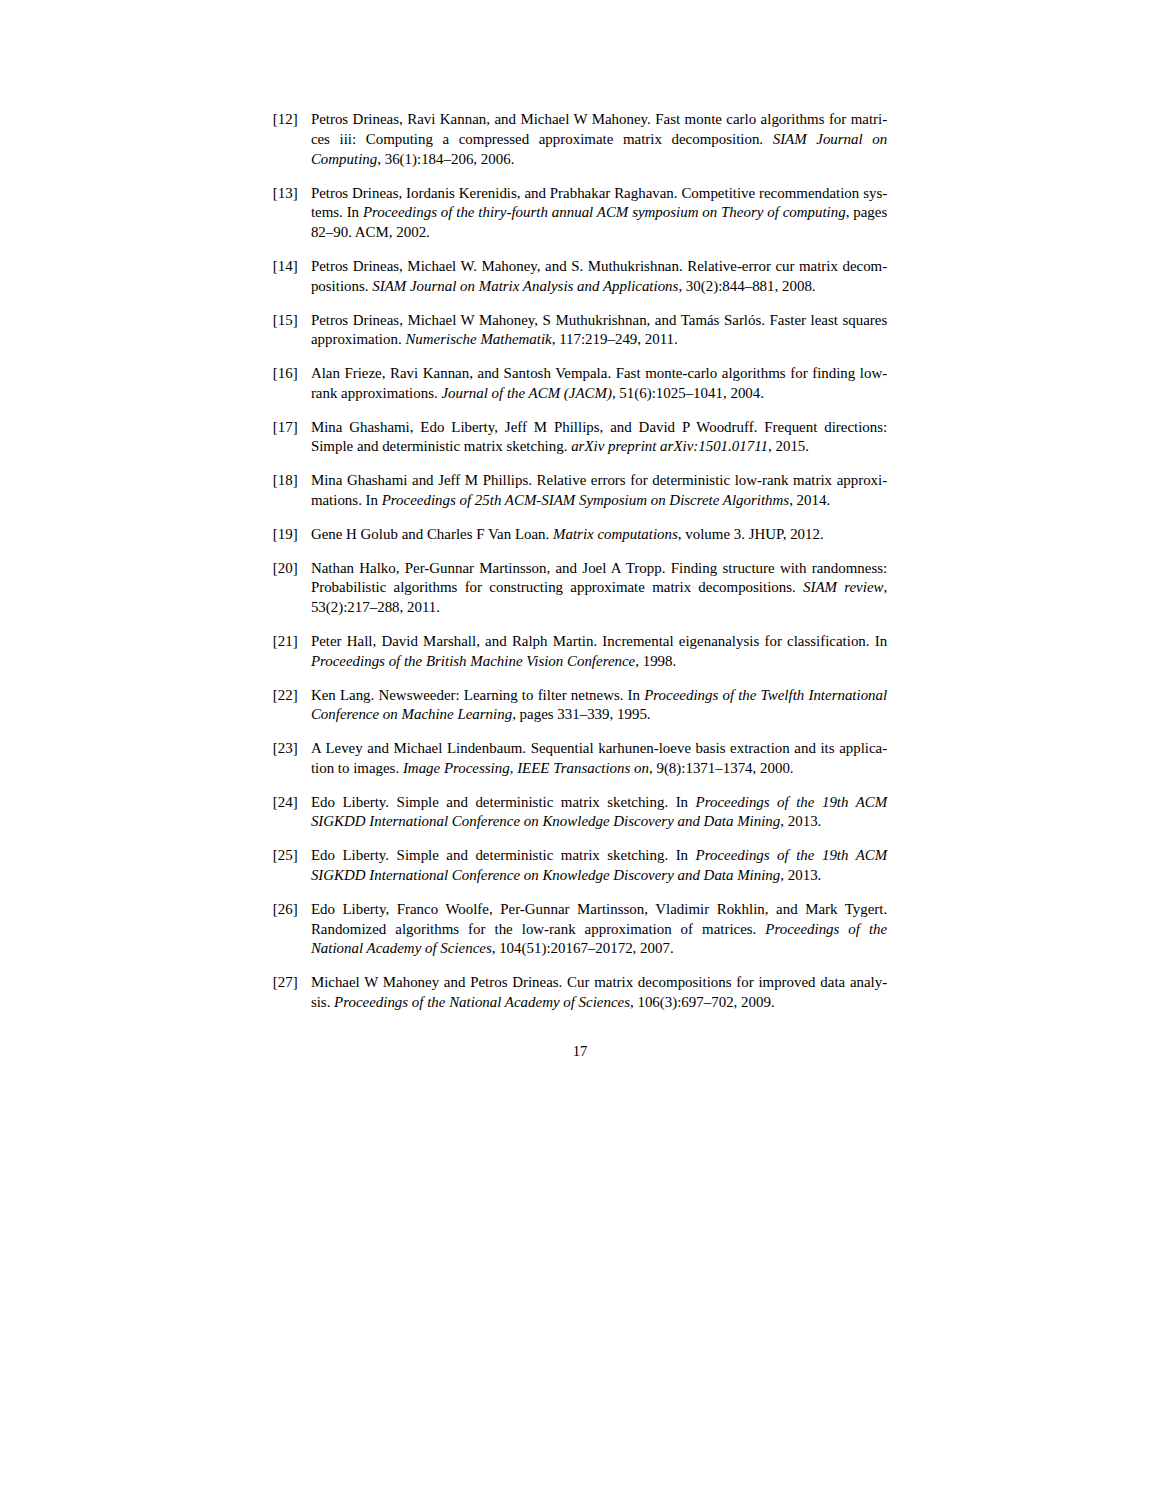[12] Petros Drineas, Ravi Kannan, and Michael W Mahoney. Fast monte carlo algorithms for matrices iii: Computing a compressed approximate matrix decomposition. SIAM Journal on Computing, 36(1):184–206, 2006.
[13] Petros Drineas, Iordanis Kerenidis, and Prabhakar Raghavan. Competitive recommendation systems. In Proceedings of the thiry-fourth annual ACM symposium on Theory of computing, pages 82–90. ACM, 2002.
[14] Petros Drineas, Michael W. Mahoney, and S. Muthukrishnan. Relative-error cur matrix decompositions. SIAM Journal on Matrix Analysis and Applications, 30(2):844–881, 2008.
[15] Petros Drineas, Michael W Mahoney, S Muthukrishnan, and Tamás Sarlós. Faster least squares approximation. Numerische Mathematik, 117:219–249, 2011.
[16] Alan Frieze, Ravi Kannan, and Santosh Vempala. Fast monte-carlo algorithms for finding low-rank approximations. Journal of the ACM (JACM), 51(6):1025–1041, 2004.
[17] Mina Ghashami, Edo Liberty, Jeff M Phillips, and David P Woodruff. Frequent directions: Simple and deterministic matrix sketching. arXiv preprint arXiv:1501.01711, 2015.
[18] Mina Ghashami and Jeff M Phillips. Relative errors for deterministic low-rank matrix approximations. In Proceedings of 25th ACM-SIAM Symposium on Discrete Algorithms, 2014.
[19] Gene H Golub and Charles F Van Loan. Matrix computations, volume 3. JHUP, 2012.
[20] Nathan Halko, Per-Gunnar Martinsson, and Joel A Tropp. Finding structure with randomness: Probabilistic algorithms for constructing approximate matrix decompositions. SIAM review, 53(2):217–288, 2011.
[21] Peter Hall, David Marshall, and Ralph Martin. Incremental eigenanalysis for classification. In Proceedings of the British Machine Vision Conference, 1998.
[22] Ken Lang. Newsweeder: Learning to filter netnews. In Proceedings of the Twelfth International Conference on Machine Learning, pages 331–339, 1995.
[23] A Levey and Michael Lindenbaum. Sequential karhunen-loeve basis extraction and its application to images. Image Processing, IEEE Transactions on, 9(8):1371–1374, 2000.
[24] Edo Liberty. Simple and deterministic matrix sketching. In Proceedings of the 19th ACM SIGKDD International Conference on Knowledge Discovery and Data Mining, 2013.
[25] Edo Liberty. Simple and deterministic matrix sketching. In Proceedings of the 19th ACM SIGKDD International Conference on Knowledge Discovery and Data Mining, 2013.
[26] Edo Liberty, Franco Woolfe, Per-Gunnar Martinsson, Vladimir Rokhlin, and Mark Tygert. Randomized algorithms for the low-rank approximation of matrices. Proceedings of the National Academy of Sciences, 104(51):20167–20172, 2007.
[27] Michael W Mahoney and Petros Drineas. Cur matrix decompositions for improved data analysis. Proceedings of the National Academy of Sciences, 106(3):697–702, 2009.
17